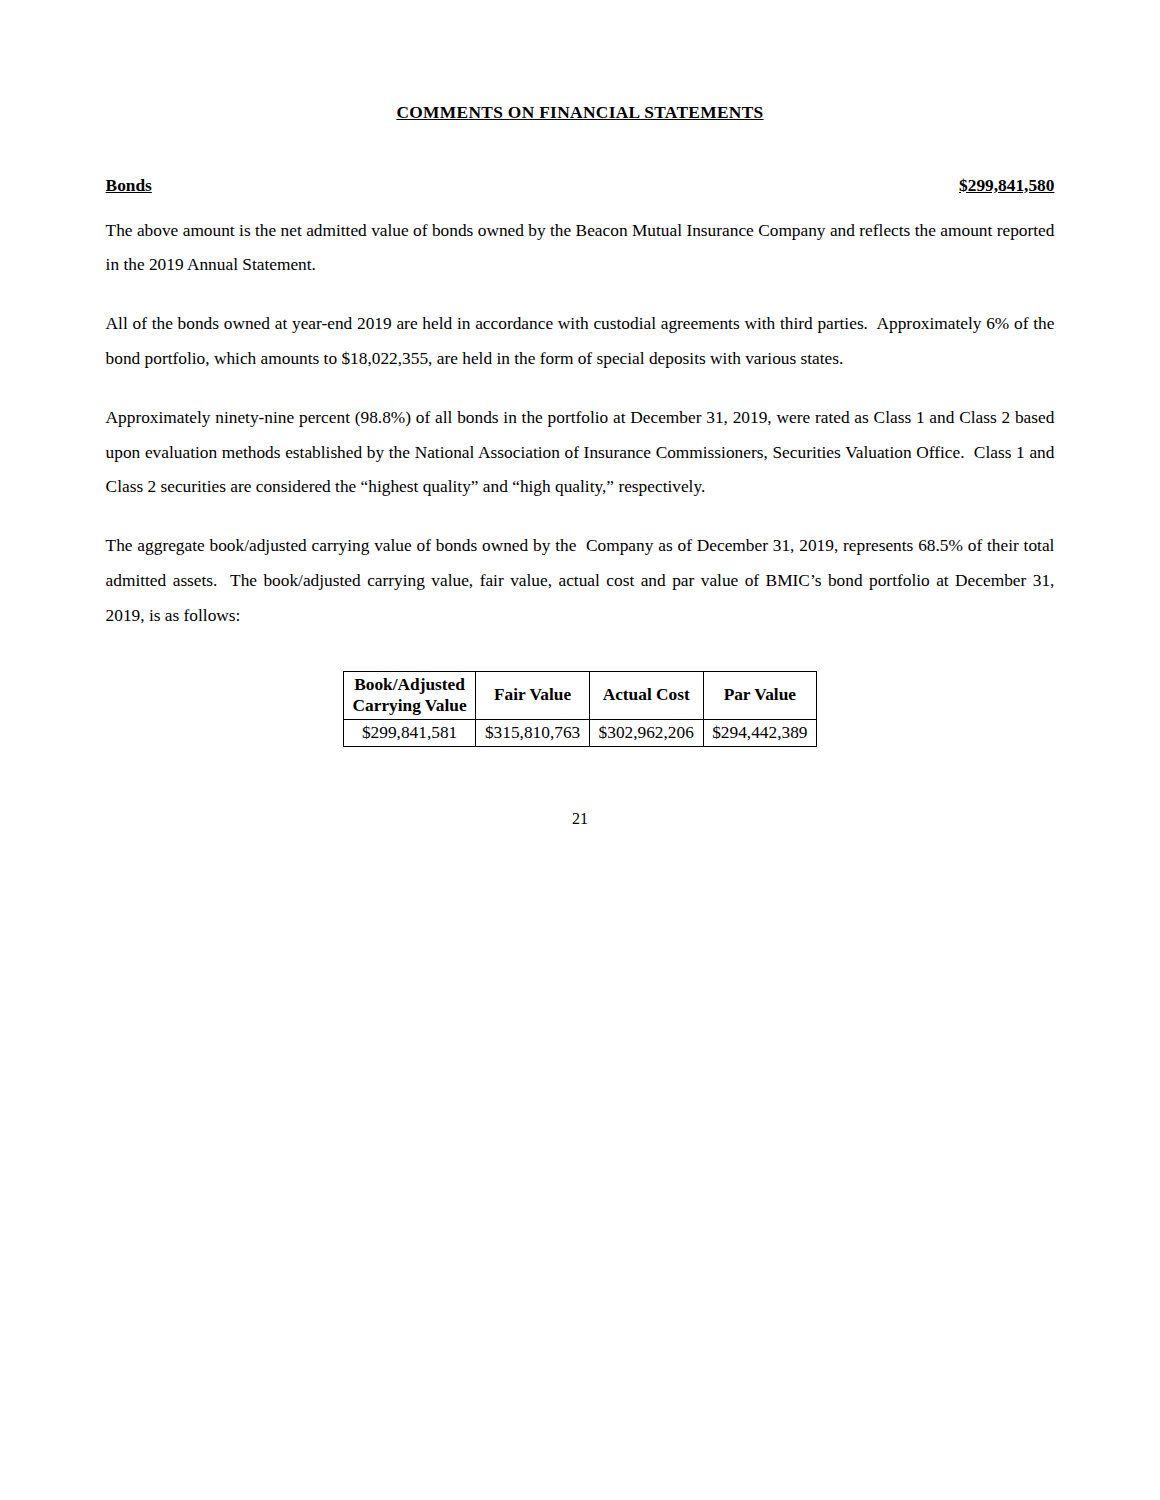COMMENTS ON FINANCIAL STATEMENTS
Bonds $299,841,580
The above amount is the net admitted value of bonds owned by the Beacon Mutual Insurance Company and reflects the amount reported in the 2019 Annual Statement.
All of the bonds owned at year-end 2019 are held in accordance with custodial agreements with third parties. Approximately 6% of the bond portfolio, which amounts to $18,022,355, are held in the form of special deposits with various states.
Approximately ninety-nine percent (98.8%) of all bonds in the portfolio at December 31, 2019, were rated as Class 1 and Class 2 based upon evaluation methods established by the National Association of Insurance Commissioners, Securities Valuation Office. Class 1 and Class 2 securities are considered the “highest quality” and “high quality,” respectively.
The aggregate book/adjusted carrying value of bonds owned by the Company as of December 31, 2019, represents 68.5% of their total admitted assets. The book/adjusted carrying value, fair value, actual cost and par value of BMIC’s bond portfolio at December 31, 2019, is as follows:
| Book/Adjusted Carrying Value | Fair Value | Actual Cost | Par Value |
| --- | --- | --- | --- |
| $299,841,581 | $315,810,763 | $302,962,206 | $294,442,389 |
21